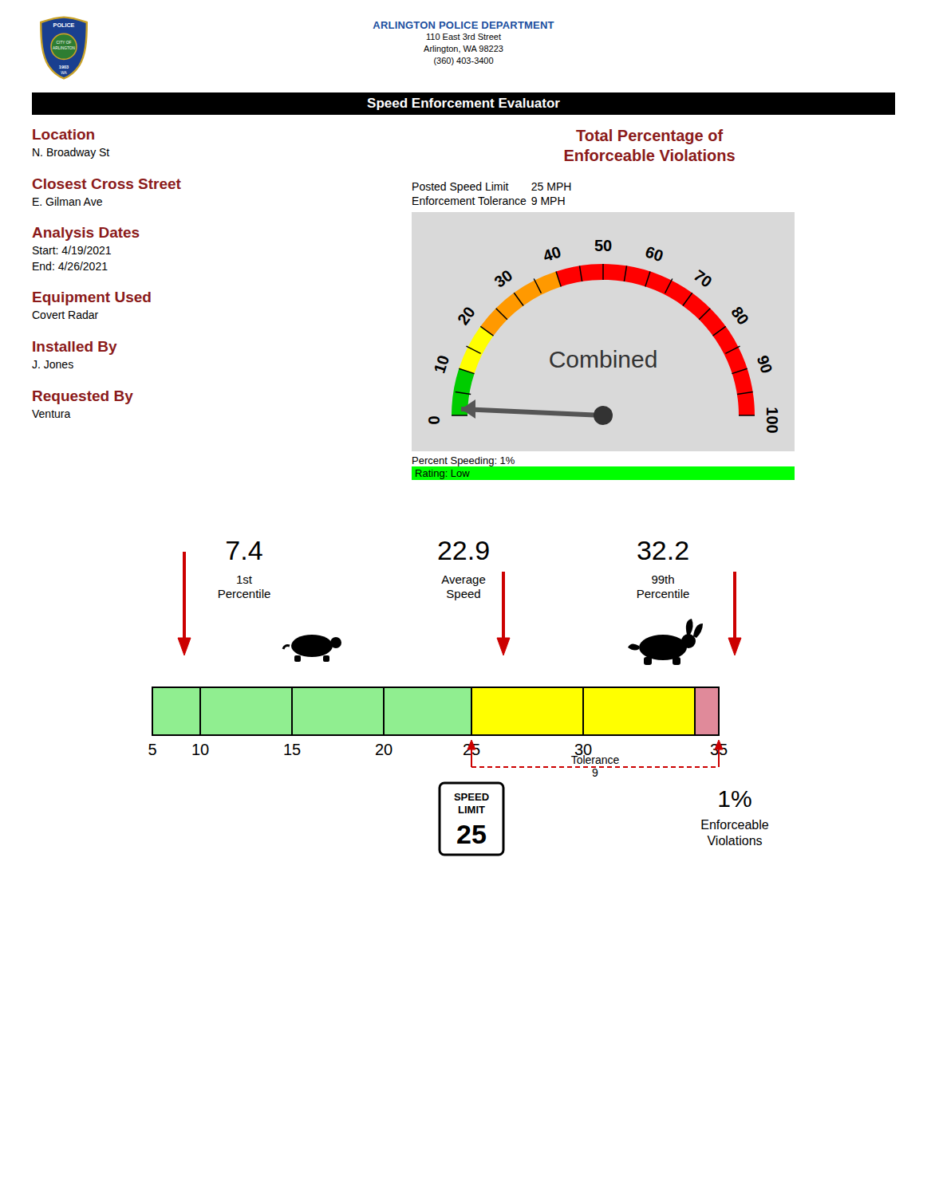POLICE CITY OF ARLINGTON 1903 WA
ARLINGTON POLICE DEPARTMENT
110 East 3rd Street
Arlington, WA 98223
(360) 403-3400
Speed Enforcement Evaluator
Location
N. Broadway St
Closest Cross Street
E. Gilman Ave
Analysis Dates
Start: 4/19/2021
End: 4/26/2021
Equipment Used
Covert Radar
Installed By
J. Jones
Requested By
Ventura
Total Percentage of
Enforceable Violations
| Posted Speed Limit | 25 MPH |
| Enforcement Tolerance | 9 MPH |
0 10 20 30 40 50 60 70 80 90 100 Combined
Percent Speeding: 1%
Rating: Low
7.4 1st Percentile 22.9 Average Speed 32.2 99th Percentile 5 10 15 20 25 30 35 Tolerance 9 SPEED LIMIT 25 1% Enforceable Violations